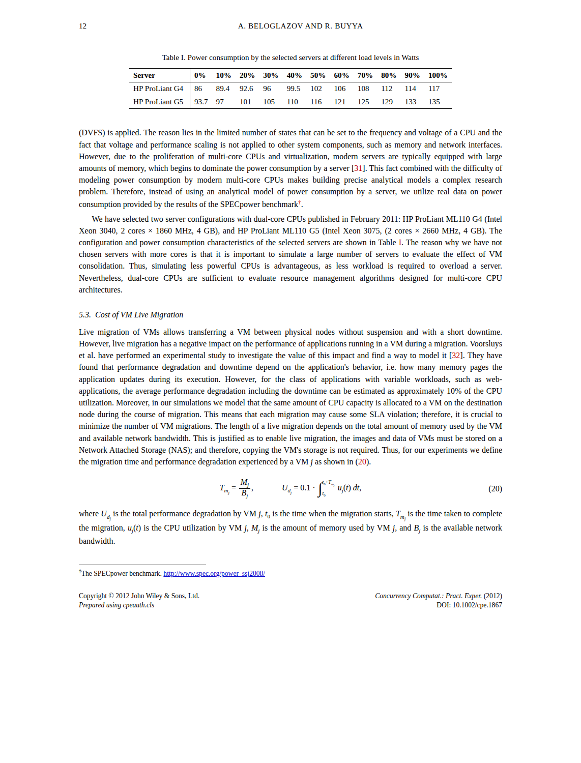12 A. BELOGLAZOV AND R. BUYYA
Table I. Power consumption by the selected servers at different load levels in Watts
| Server | 0% | 10% | 20% | 30% | 40% | 50% | 60% | 70% | 80% | 90% | 100% |
| --- | --- | --- | --- | --- | --- | --- | --- | --- | --- | --- | --- |
| HP ProLiant G4 | 86 | 89.4 | 92.6 | 96 | 99.5 | 102 | 106 | 108 | 112 | 114 | 117 |
| HP ProLiant G5 | 93.7 | 97 | 101 | 105 | 110 | 116 | 121 | 125 | 129 | 133 | 135 |
(DVFS) is applied. The reason lies in the limited number of states that can be set to the frequency and voltage of a CPU and the fact that voltage and performance scaling is not applied to other system components, such as memory and network interfaces. However, due to the proliferation of multi-core CPUs and virtualization, modern servers are typically equipped with large amounts of memory, which begins to dominate the power consumption by a server [31]. This fact combined with the difficulty of modeling power consumption by modern multi-core CPUs makes building precise analytical models a complex research problem. Therefore, instead of using an analytical model of power consumption by a server, we utilize real data on power consumption provided by the results of the SPECpower benchmark†.
We have selected two server configurations with dual-core CPUs published in February 2011: HP ProLiant ML110 G4 (Intel Xeon 3040, 2 cores × 1860 MHz, 4 GB), and HP ProLiant ML110 G5 (Intel Xeon 3075, (2 cores × 2660 MHz, 4 GB). The configuration and power consumption characteristics of the selected servers are shown in Table I. The reason why we have not chosen servers with more cores is that it is important to simulate a large number of servers to evaluate the effect of VM consolidation. Thus, simulating less powerful CPUs is advantageous, as less workload is required to overload a server. Nevertheless, dual-core CPUs are sufficient to evaluate resource management algorithms designed for multi-core CPU architectures.
5.3. Cost of VM Live Migration
Live migration of VMs allows transferring a VM between physical nodes without suspension and with a short downtime. However, live migration has a negative impact on the performance of applications running in a VM during a migration. Voorsluys et al. have performed an experimental study to investigate the value of this impact and find a way to model it [32]. They have found that performance degradation and downtime depend on the application's behavior, i.e. how many memory pages the application updates during its execution. However, for the class of applications with variable workloads, such as web-applications, the average performance degradation including the downtime can be estimated as approximately 10% of the CPU utilization. Moreover, in our simulations we model that the same amount of CPU capacity is allocated to a VM on the destination node during the course of migration. This means that each migration may cause some SLA violation; therefore, it is crucial to minimize the number of VM migrations. The length of a live migration depends on the total amount of memory used by the VM and available network bandwidth. This is justified as to enable live migration, the images and data of VMs must be stored on a Network Attached Storage (NAS); and therefore, copying the VM's storage is not required. Thus, for our experiments we define the migration time and performance degradation experienced by a VM j as shown in (20).
Tmj = Mj Bj, Udj = 0.1 · ∫t0+Tmj t0 uj(t) dt, (20)
where Udj is the total performance degradation by VM j, t0 is the time when the migration starts, Tmj is the time taken to complete the migration, uj(t) is the CPU utilization by VM j, Mj is the amount of memory used by VM j, and Bj is the available network bandwidth.
†The SPECpower benchmark. http://www.spec.org/power_ssj2008/
Copyright © 2012 John Wiley & Sons, Ltd.
Prepared using cpeauth.cls
Concurrency Computat.: Pract. Exper. (2012)
DOI: 10.1002/cpe.1867